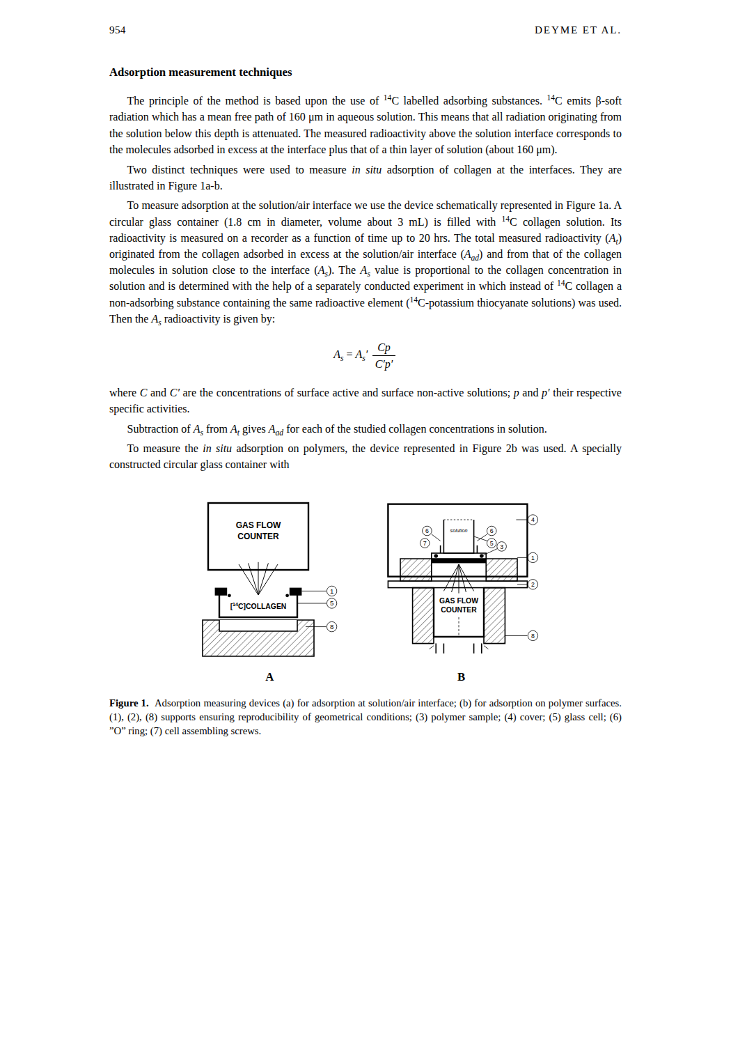954 Deyme et al.
Adsorption measurement techniques
The principle of the method is based upon the use of 14C labelled adsorbing substances. 14C emits β-soft radiation which has a mean free path of 160 μm in aqueous solution. This means that all radiation originating from the solution below this depth is attenuated. The measured radioactivity above the solution interface corresponds to the molecules adsorbed in excess at the interface plus that of a thin layer of solution (about 160 μm).
Two distinct techniques were used to measure in situ adsorption of collagen at the interfaces. They are illustrated in Figure 1a-b.
To measure adsorption at the solution/air interface we use the device schematically represented in Figure 1a. A circular glass container (1.8 cm in diameter, volume about 3 mL) is filled with 14C collagen solution. Its radioactivity is measured on a recorder as a function of time up to 20 hrs. The total measured radioactivity (At) originated from the collagen adsorbed in excess at the solution/air interface (Aad) and from that of the collagen molecules in solution close to the interface (As). The As value is proportional to the collagen concentration in solution and is determined with the help of a separately conducted experiment in which instead of 14C collagen a non-adsorbing substance containing the same radioactive element (14C-potassium thiocyanate solutions) was used. Then the As radioactivity is given by:
As = As′ Cp C′p′
where C and C′ are the concentrations of surface active and surface non-active solutions; p and p′ their respective specific activities.
Subtraction of As from At gives Aad for each of the studied collagen concentrations in solution.
To measure the in situ adsorption on polymers, the device represented in Figure 2b was used. A specially constructed circular glass container with
GAS FLOW COUNTER [14C]COLLAGEN 1 5 8
A
solution GAS FLOW COUNTER 6 6 7 5 3 4 1 2 8
B
Figure 1. Adsorption measuring devices (a) for adsorption at solution/air interface; (b) for adsorption on polymer surfaces. (1), (2), (8) supports ensuring reproducibility of geometrical conditions; (3) polymer sample; (4) cover; (5) glass cell; (6) ”O” ring; (7) cell assembling screws.